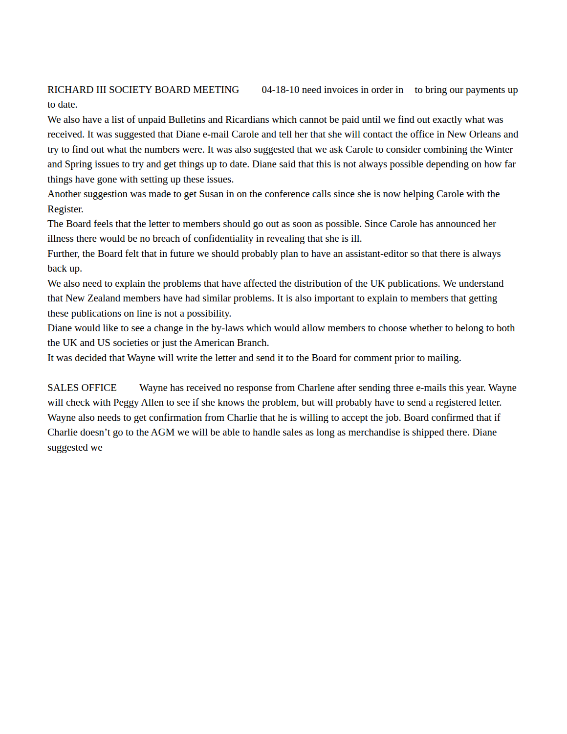RICHARD III SOCIETY BOARD MEETING 04-18-10 need invoices in order in to bring our payments up to date.
We also have a list of unpaid Bulletins and Ricardians which cannot be paid until we find out exactly what was received. It was suggested that Diane e-mail Carole and tell her that she will contact the office in New Orleans and try to find out what the numbers were. It was also suggested that we ask Carole to consider combining the Winter and Spring issues to try and get things up to date. Diane said that this is not always possible depending on how far things have gone with setting up these issues.
Another suggestion was made to get Susan in on the conference calls since she is now helping Carole with the Register.
The Board feels that the letter to members should go out as soon as possible. Since Carole has announced her illness there would be no breach of confidentiality in revealing that she is ill.
Further, the Board felt that in future we should probably plan to have an assistant-editor so that there is always back up.
We also need to explain the problems that have affected the distribution of the UK publications. We understand that New Zealand members have had similar problems. It is also important to explain to members that getting these publications on line is not a possibility.
Diane would like to see a change in the by-laws which would allow members to choose whether to belong to both the UK and US societies or just the American Branch.
It was decided that Wayne will write the letter and send it to the Board for comment prior to mailing.
SALES OFFICE Wayne has received no response from Charlene after sending three e-mails this year. Wayne will check with Peggy Allen to see if she knows the problem, but will probably have to send a registered letter. Wayne also needs to get confirmation from Charlie that he is willing to accept the job. Board confirmed that if Charlie doesn’t go to the AGM we will be able to handle sales as long as merchandise is shipped there. Diane suggested we